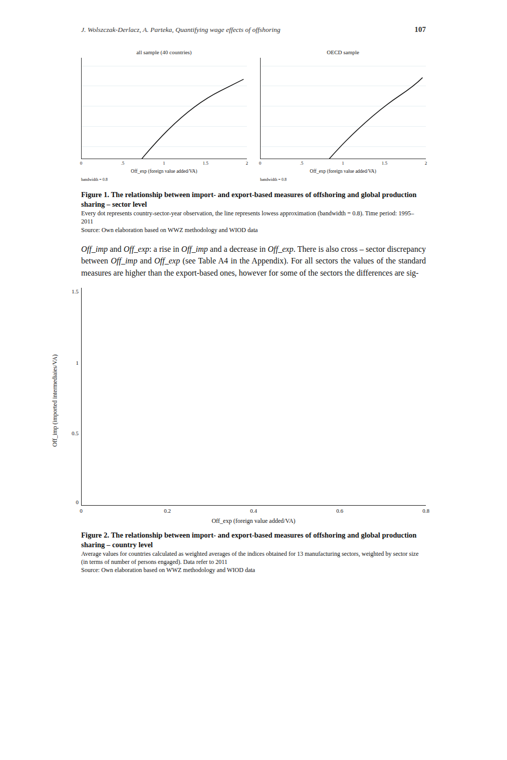J. Wolszczak-Derlacz, A. Parteka, Quantifying wage effects of offshoring
107
all sample (40 countries)
Off_imp (imported intermediaries/VA)
1 .8 .6 .4 .2 0
0 .5 1 1.5 2
Off_exp (foreign value added/VA)
bandwidth = 0.8
OECD sample
Off_imp (imported intermediaries/VA)
1 .8 .6 .4 .2 0
0 .5 1 1.5 2
Off_exp (foreign value added/VA)
bandwidth = 0.8
Figure 1. The relationship between import- and export-based measures of offshoring and global production sharing – sector level
Every dot represents country-sector-year observation, the line represents lowess approximation (bandwidth = 0.8). Time period: 1995–2011
Source: Own elaboration based on WWZ methodology and WIOD data
Off_imp and Off_exp: a rise in Off_imp and a decrease in Off_exp. There is also cross – sector discrepancy between Off_imp and Off_exp (see Table A4 in the Appendix). For all sectors the values of the standard measures are higher than the export-based ones, however for some of the sectors the differences are sig-
Off_imp (imported intermediaies/VA)
1.5 1 0.5 0
0 0.2 0.4 0.6 0.8
Off_exp (foreign value added/VA)
Figure 2. The relationship between import- and export-based measures of offshoring and global production sharing – country level
Average values for countries calculated as weighted averages of the indices obtained for 13 manufacturing sectors, weighted by sector size (in terms of number of persons engaged). Data refer to 2011
Source: Own elaboration based on WWZ methodology and WIOD data